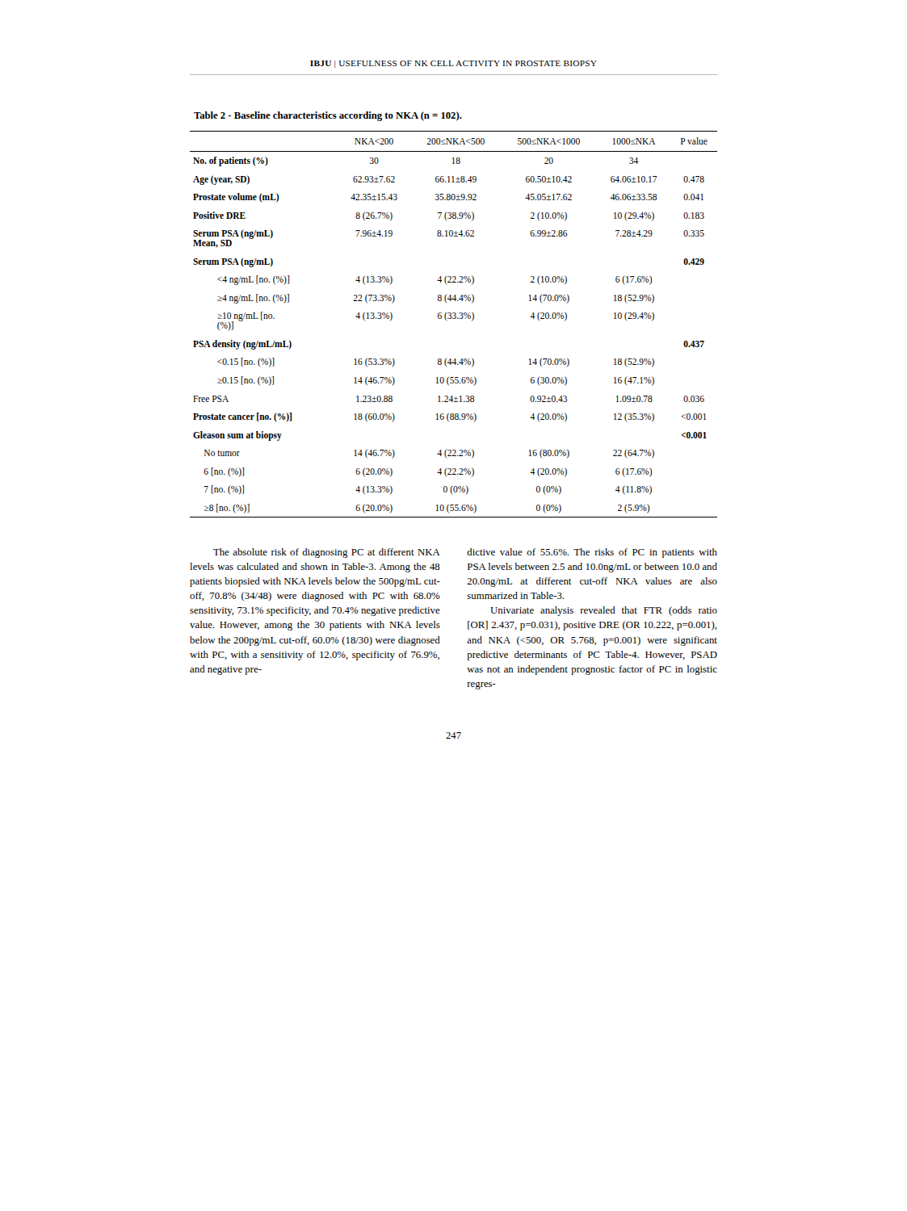IBJU | USEFULNESS OF NK CELL ACTIVITY IN PROSTATE BIOPSY
Table 2 - Baseline characteristics according to NKA (n = 102).
| | NKA<200 | 200≤NKA<500 | 500≤NKA<1000 | 1000≤NKA | P value |
| --- | --- | --- | --- | --- | --- |
| No. of patients (%) | 30 | 18 | 20 | 34 | |
| Age (year, SD) | 62.93±7.62 | 66.11±8.49 | 60.50±10.42 | 64.06±10.17 | 0.478 |
| Prostate volume (mL) | 42.35±15.43 | 35.80±9.92 | 45.05±17.62 | 46.06±33.58 | 0.041 |
| Positive DRE | 8 (26.7%) | 7 (38.9%) | 2 (10.0%) | 10 (29.4%) | 0.183 |
| Serum PSA (ng/mL) Mean, SD | 7.96±4.19 | 8.10±4.62 | 6.99±2.86 | 7.28±4.29 | 0.335 |
| Serum PSA (ng/mL) | | | | | 0.429 |
| <4 ng/mL [no. (%)] | 4 (13.3%) | 4 (22.2%) | 2 (10.0%) | 6 (17.6%) | |
| ≥4 ng/mL [no. (%)] | 22 (73.3%) | 8 (44.4%) | 14 (70.0%) | 18 (52.9%) | |
| ≥10 ng/mL [no. (%)] | 4 (13.3%) | 6 (33.3%) | 4 (20.0%) | 10 (29.4%) | |
| PSA density (ng/mL/mL) | | | | | 0.437 |
| <0.15 [no. (%)] | 16 (53.3%) | 8 (44.4%) | 14 (70.0%) | 18 (52.9%) | |
| ≥0.15 [no. (%)] | 14 (46.7%) | 10 (55.6%) | 6 (30.0%) | 16 (47.1%) | |
| Free PSA | 1.23±0.88 | 1.24±1.38 | 0.92±0.43 | 1.09±0.78 | 0.036 |
| Prostate cancer [no. (%)] | 18 (60.0%) | 16 (88.9%) | 4 (20.0%) | 12 (35.3%) | <0.001 |
| Gleason sum at biopsy | | | | | <0.001 |
| No tumor | 14 (46.7%) | 4 (22.2%) | 16 (80.0%) | 22 (64.7%) | |
| 6 [no. (%)] | 6 (20.0%) | 4 (22.2%) | 4 (20.0%) | 6 (17.6%) | |
| 7 [no. (%)] | 4 (13.3%) | 0 (0%) | 0 (0%) | 4 (11.8%) | |
| ≥8 [no. (%)] | 6 (20.0%) | 10 (55.6%) | 0 (0%) | 2 (5.9%) | |
The absolute risk of diagnosing PC at different NKA levels was calculated and shown in Table-3. Among the 48 patients biopsied with NKA levels below the 500pg/mL cut-off, 70.8% (34/48) were diagnosed with PC with 68.0% sensitivity, 73.1% specificity, and 70.4% negative predictive value. However, among the 30 patients with NKA levels below the 200pg/mL cut-off, 60.0% (18/30) were diagnosed with PC, with a sensitivity of 12.0%, specificity of 76.9%, and negative pre-
dictive value of 55.6%. The risks of PC in patients with PSA levels between 2.5 and 10.0ng/mL or between 10.0 and 20.0ng/mL at different cut-off NKA values are also summarized in Table-3.
Univariate analysis revealed that FTR (odds ratio [OR] 2.437, p=0.031), positive DRE (OR 10.222, p=0.001), and NKA (<500, OR 5.768, p=0.001) were significant predictive determinants of PC Table-4. However, PSAD was not an independent prognostic factor of PC in logistic regres-
247